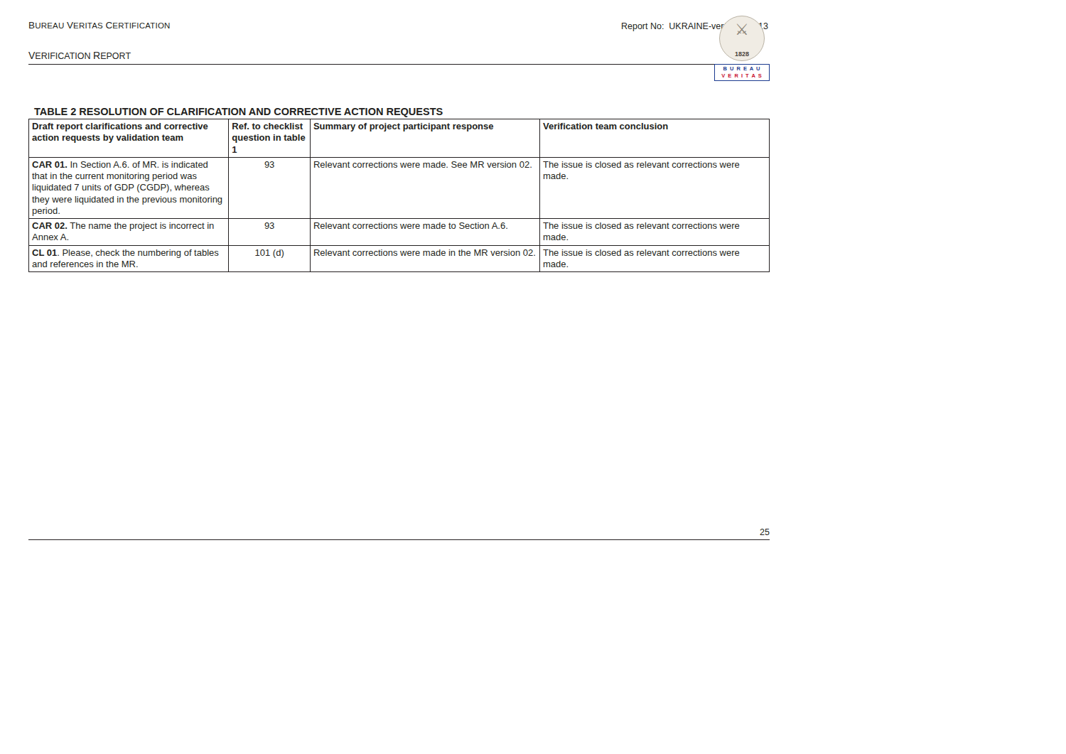BUREAU VERITAS CERTIFICATION
Report No: UKRAINE-ver/0941/2013
⚔
1828
B U R E A U
V E R I T A S
VERIFICATION REPORT
TABLE 2 RESOLUTION OF CLARIFICATION AND CORRECTIVE ACTION REQUESTS
| Draft report clarifications and corrective action requests by validation team | Ref. to checklist question in table 1 | Summary of project participant response | Verification team conclusion |
| --- | --- | --- | --- |
| CAR 01. In Section A.6. of MR. is indicated that in the current monitoring period was liquidated 7 units of GDP (CGDP), whereas they were liquidated in the previous monitoring period. | 93 | Relevant corrections were made. See MR version 02. | The issue is closed as relevant corrections were made. |
| CAR 02. The name the project is incorrect in Annex A. | 93 | Relevant corrections were made to Section A.6. | The issue is closed as relevant corrections were made. |
| CL 01 . Please, check the numbering of tables and references in the MR. | 101 (d) | Relevant corrections were made in the MR version 02. | The issue is closed as relevant corrections were made. |
25